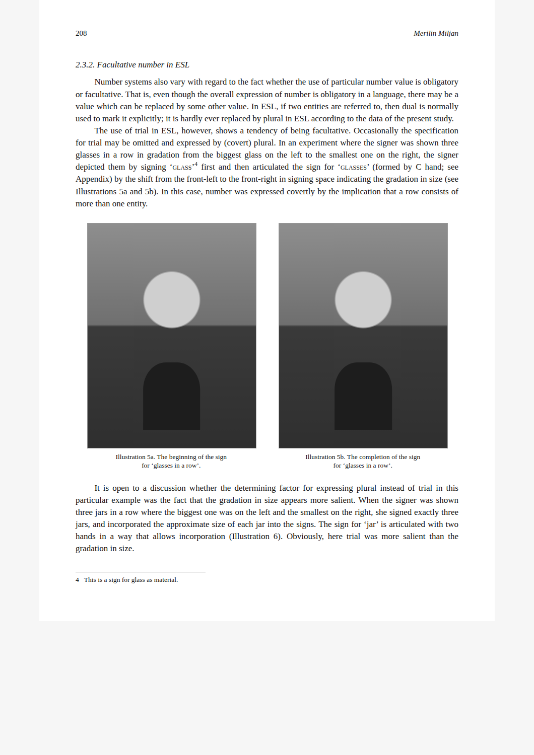208 Merilin Miljan
2.3.2. Facultative number in ESL
Number systems also vary with regard to the fact whether the use of particular number value is obligatory or facultative. That is, even though the overall expression of number is obligatory in a language, there may be a value which can be replaced by some other value. In ESL, if two entities are referred to, then dual is normally used to mark it explicitly; it is hardly ever replaced by plural in ESL according to the data of the present study.
The use of trial in ESL, however, shows a tendency of being facultative. Occasionally the specification for trial may be omitted and expressed by (covert) plural. In an experiment where the signer was shown three glasses in a row in gradation from the biggest glass on the left to the smallest one on the right, the signer depicted them by signing ‘glass’4 first and then articulated the sign for ‘glasses’ (formed by C hand; see Appendix) by the shift from the front-left to the front-right in signing space indicating the gradation in size (see Illustrations 5a and 5b). In this case, number was expressed covertly by the implication that a row consists of more than one entity.
Illustration 5a. The beginning of the sign
for ‘glasses in a row’.
Illustration 5b. The completion of the sign
for ‘glasses in a row’.
It is open to a discussion whether the determining factor for expressing plural instead of trial in this particular example was the fact that the gradation in size appears more salient. When the signer was shown three jars in a row where the biggest one was on the left and the smallest on the right, she signed exactly three jars, and incorporated the approximate size of each jar into the signs. The sign for ‘jar’ is articulated with two hands in a way that allows incorporation (Illustration 6). Obviously, here trial was more salient than the gradation in size.
4 This is a sign for glass as material.